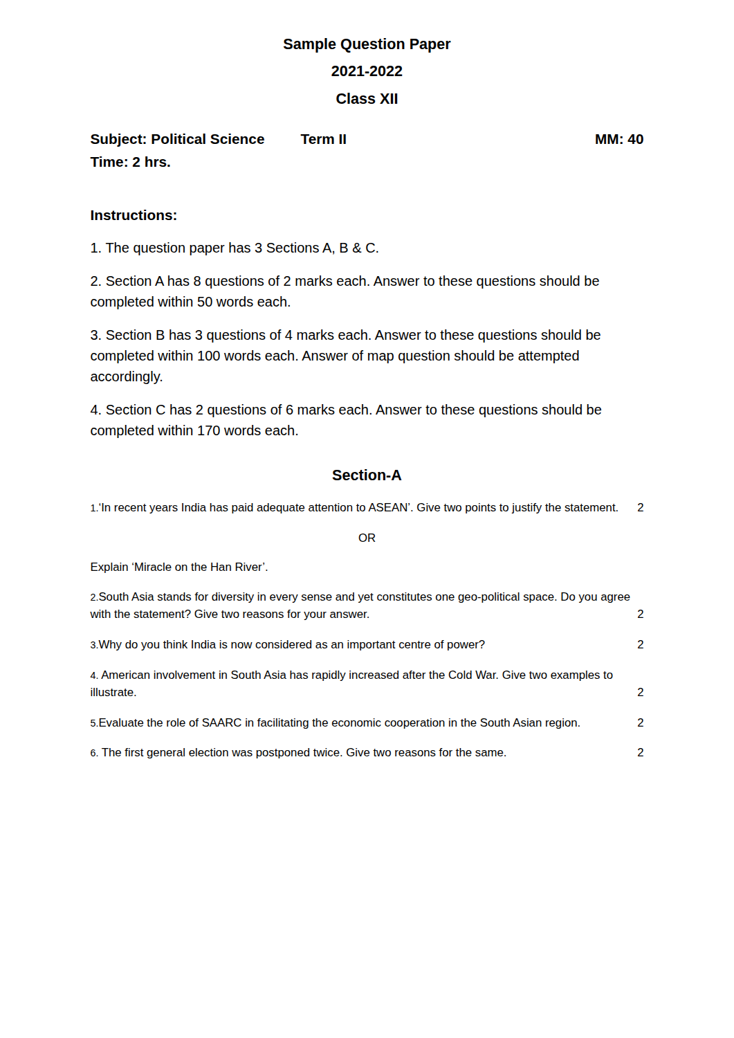Sample Question Paper
2021-2022
Class XII
Subject: Political Science Term II MM: 40
Time: 2 hrs.
Instructions:
1. The question paper has 3 Sections A, B & C.
2. Section A has 8 questions of 2 marks each. Answer to these questions should be completed within 50 words each.
3. Section B has 3 questions of 4 marks each. Answer to these questions should be completed within 100 words each. Answer of map question should be attempted accordingly.
4. Section C has 2 questions of 6 marks each. Answer to these questions should be completed within 170 words each.
Section-A
1.‘In recent years India has paid adequate attention to ASEAN’. Give two points to justify the statement. 2
OR
Explain ‘Miracle on the Han River’.
2. South Asia stands for diversity in every sense and yet constitutes one geo-political space. Do you agree with the statement? Give two reasons for your answer. 2
3. Why do you think India is now considered as an important centre of power? 2
4. American involvement in South Asia has rapidly increased after the Cold War. Give two examples to illustrate. 2
5. Evaluate the role of SAARC in facilitating the economic cooperation in the South Asian region. 2
6. The first general election was postponed twice. Give two reasons for the same. 2